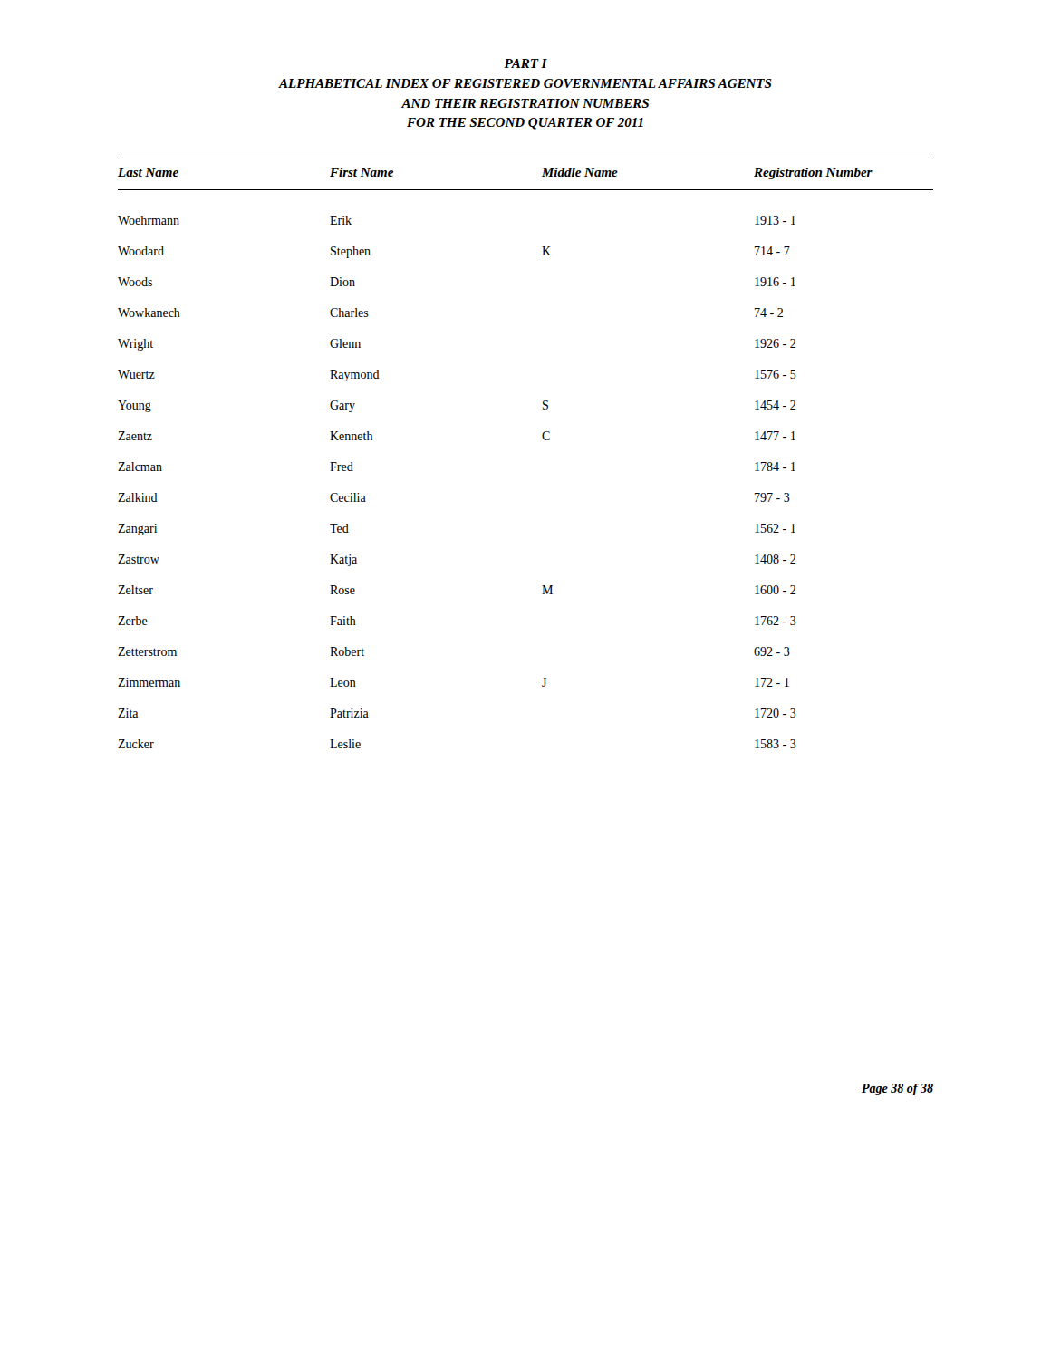PART I ALPHABETICAL INDEX OF REGISTERED GOVERNMENTAL AFFAIRS AGENTS AND THEIR REGISTRATION NUMBERS FOR THE SECOND QUARTER OF 2011
| Last Name | First Name | Middle Name | Registration Number |
| --- | --- | --- | --- |
| Woehrmann | Erik | | 1913 - 1 |
| Woodard | Stephen | K | 714 - 7 |
| Woods | Dion | | 1916 - 1 |
| Wowkanech | Charles | | 74 - 2 |
| Wright | Glenn | | 1926 - 2 |
| Wuertz | Raymond | | 1576 - 5 |
| Young | Gary | S | 1454 - 2 |
| Zaentz | Kenneth | C | 1477 - 1 |
| Zalcman | Fred | | 1784 - 1 |
| Zalkind | Cecilia | | 797 - 3 |
| Zangari | Ted | | 1562 - 1 |
| Zastrow | Katja | | 1408 - 2 |
| Zeltser | Rose | M | 1600 - 2 |
| Zerbe | Faith | | 1762 - 3 |
| Zetterstrom | Robert | | 692 - 3 |
| Zimmerman | Leon | J | 172 - 1 |
| Zita | Patrizia | | 1720 - 3 |
| Zucker | Leslie | | 1583 - 3 |
Page 38 of 38